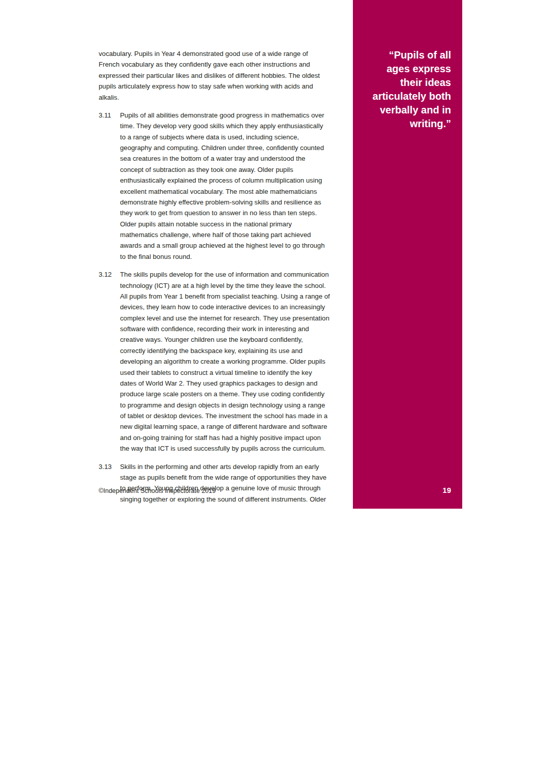“Pupils of all ages express their ideas articulately both verbally and in writing.”
vocabulary. Pupils in Year 4 demonstrated good use of a wide range of French vocabulary as they confidently gave each other instructions and expressed their particular likes and dislikes of different hobbies. The oldest pupils articulately express how to stay safe when working with acids and alkalis.
3.11 Pupils of all abilities demonstrate good progress in mathematics over time. They develop very good skills which they apply enthusiastically to a range of subjects where data is used, including science, geography and computing. Children under three, confidently counted sea creatures in the bottom of a water tray and understood the concept of subtraction as they took one away. Older pupils enthusiastically explained the process of column multiplication using excellent mathematical vocabulary. The most able mathematicians demonstrate highly effective problem-solving skills and resilience as they work to get from question to answer in no less than ten steps. Older pupils attain notable success in the national primary mathematics challenge, where half of those taking part achieved awards and a small group achieved at the highest level to go through to the final bonus round.
3.12 The skills pupils develop for the use of information and communication technology (ICT) are at a high level by the time they leave the school. All pupils from Year 1 benefit from specialist teaching. Using a range of devices, they learn how to code interactive devices to an increasingly complex level and use the internet for research. They use presentation software with confidence, recording their work in interesting and creative ways. Younger children use the keyboard confidently, correctly identifying the backspace key, explaining its use and developing an algorithm to create a working programme. Older pupils used their tablets to construct a virtual timeline to identify the key dates of World War 2. They used graphics packages to design and produce large scale posters on a theme. They use coding confidently to programme and design objects in design technology using a range of tablet or desktop devices. The investment the school has made in a new digital learning space, a range of different hardware and software and on-going training for staff has had a highly positive impact upon the way that ICT is used successfully by pupils across the curriculum.
3.13 Skills in the performing and other arts develop rapidly from an early stage as pupils benefit from the wide range of opportunities they have to perform. Young children develop a genuine love of music through singing together or exploring the sound of different instruments. Older
©Independent Schools Inspectorate 2019 19